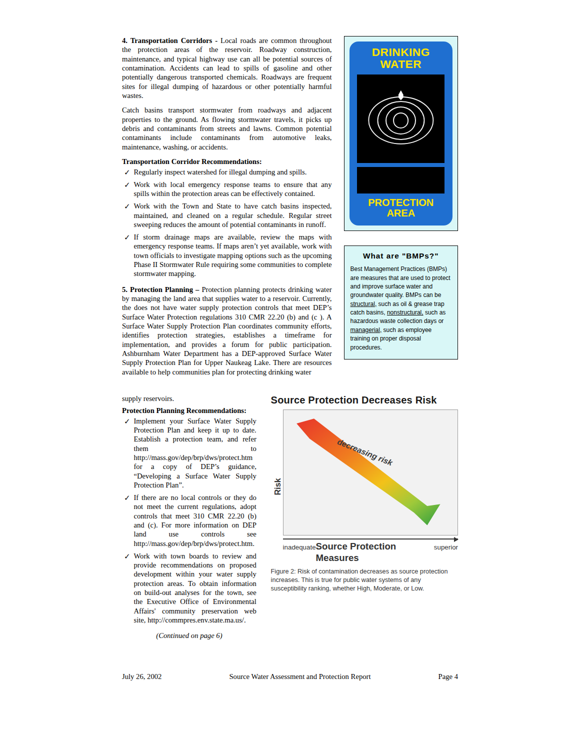4. Transportation Corridors - Local roads are common throughout the protection areas of the reservoir. Roadway construction, maintenance, and typical highway use can all be potential sources of contamination. Accidents can lead to spills of gasoline and other potentially dangerous transported chemicals. Roadways are frequent sites for illegal dumping of hazardous or other potentially harmful wastes.
Catch basins transport stormwater from roadways and adjacent properties to the ground. As flowing stormwater travels, it picks up debris and contaminants from streets and lawns. Common potential contaminants include contaminants from automotive leaks, maintenance, washing, or accidents.
Transportation Corridor Recommendations:
Regularly inspect watershed for illegal dumping and spills.
Work with local emergency response teams to ensure that any spills within the protection areas can be effectively contained.
Work with the Town and State to have catch basins inspected, maintained, and cleaned on a regular schedule. Regular street sweeping reduces the amount of potential contaminants in runoff.
If storm drainage maps are available, review the maps with emergency response teams. If maps aren’t yet available, work with town officials to investigate mapping options such as the upcoming Phase II Stormwater Rule requiring some communities to complete stormwater mapping.
5. Protection Planning – Protection planning protects drinking water by managing the land area that supplies water to a reservoir. Currently, the does not have water supply protection controls that meet DEP’s Surface Water Protection regulations 310 CMR 22.20 (b) and (c ). A Surface Water Supply Protection Plan coordinates community efforts, identifies protection strategies, establishes a timeframe for implementation, and provides a forum for public participation. Ashburnham Water Department has a DEP-approved Surface Water Supply Protection Plan for Upper Naukeag Lake. There are resources available to help communities plan for protecting drinking water
DRINKING
WATER
PROTECTION
AREA
What are "BMPs?"
Best Management Practices (BMPs) are measures that are used to protect and improve surface water and groundwater quality. BMPs can be structural, such as oil & grease trap catch basins, nonstructural, such as hazardous waste collection days or managerial, such as employee training on proper disposal procedures.
supply reservoirs.
Protection Planning Recommendations:
Implement your Surface Water Supply Protection Plan and keep it up to date. Establish a protection team, and refer them to http://mass.gov/dep/brp/dws/protect.htm for a copy of DEP’s guidance, “Developing a Surface Water Supply Protection Plan”.
If there are no local controls or they do not meet the current regulations, adopt controls that meet 310 CMR 22.20 (b) and (c). For more information on DEP land use controls see http://mass.gov/dep/brp/dws/protect.htm.
Work with town boards to review and provide recommendations on proposed development within your water supply protection areas. To obtain information on build-out analyses for the town, see the Executive Office of Environmental Affairs' community preservation web site, http://commpres.env.state.ma.us/.
(Continued on page 6)
Source Protection Decreases Risk
Risk
decreasing risk
inadequate Source Protection Measures superior
Figure 2: Risk of contamination decreases as source protection increases. This is true for public water systems of any susceptibility ranking, whether High, Moderate, or Low.
July 26, 2002
Source Water Assessment and Protection Report
Page 4